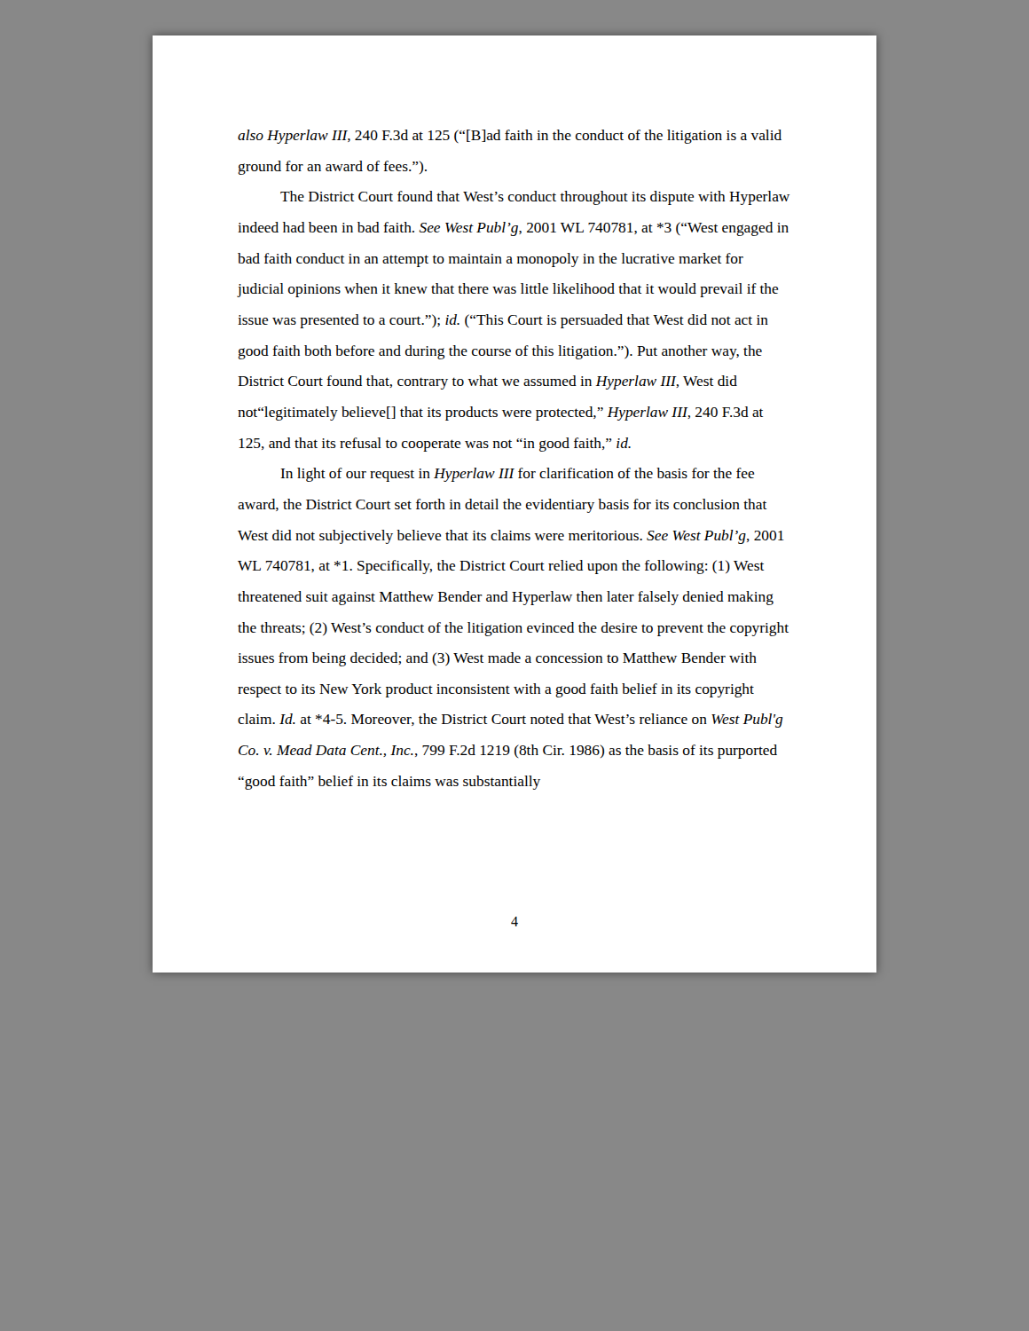also Hyperlaw III, 240 F.3d at 125 (“[B]ad faith in the conduct of the litigation is a valid ground for an award of fees.”).
The District Court found that West’s conduct throughout its dispute with Hyperlaw indeed had been in bad faith. See West Publ’g, 2001 WL 740781, at *3 (“West engaged in bad faith conduct in an attempt to maintain a monopoly in the lucrative market for judicial opinions when it knew that there was little likelihood that it would prevail if the issue was presented to a court.”); id. (“This Court is persuaded that West did not act in good faith both before and during the course of this litigation.”). Put another way, the District Court found that, contrary to what we assumed in Hyperlaw III, West did not“legitimately believe[] that its products were protected,” Hyperlaw III, 240 F.3d at 125, and that its refusal to cooperate was not “in good faith,” id.
In light of our request in Hyperlaw III for clarification of the basis for the fee award, the District Court set forth in detail the evidentiary basis for its conclusion that West did not subjectively believe that its claims were meritorious. See West Publ’g, 2001 WL 740781, at *1. Specifically, the District Court relied upon the following: (1) West threatened suit against Matthew Bender and Hyperlaw then later falsely denied making the threats; (2) West’s conduct of the litigation evinced the desire to prevent the copyright issues from being decided; and (3) West made a concession to Matthew Bender with respect to its New York product inconsistent with a good faith belief in its copyright claim. Id. at *4-5. Moreover, the District Court noted that West’s reliance on West Publ'g Co. v. Mead Data Cent., Inc., 799 F.2d 1219 (8th Cir. 1986) as the basis of its purported “good faith” belief in its claims was substantially
4